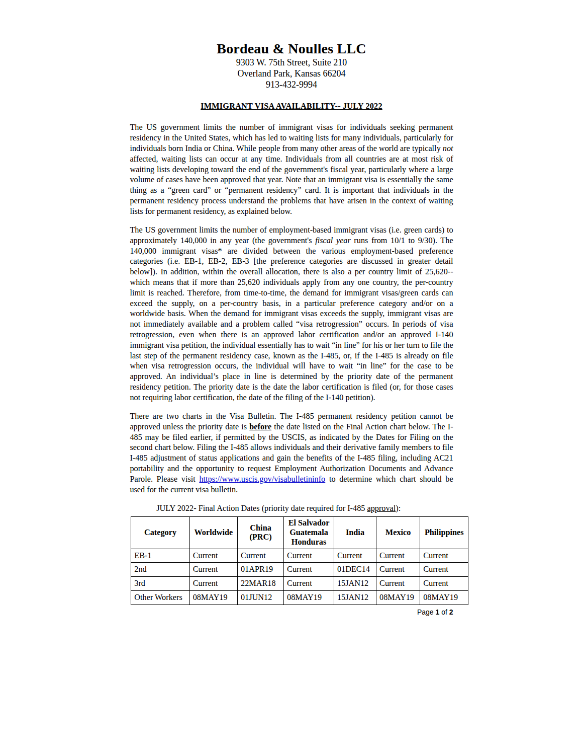Bordeau & Noulles LLC
9303 W. 75th Street, Suite 210
Overland Park, Kansas 66204
913-432-9994
IMMIGRANT VISA AVAILABILITY-- JULY 2022
The US government limits the number of immigrant visas for individuals seeking permanent residency in the United States, which has led to waiting lists for many individuals, particularly for individuals born India or China. While people from many other areas of the world are typically not affected, waiting lists can occur at any time. Individuals from all countries are at most risk of waiting lists developing toward the end of the government's fiscal year, particularly where a large volume of cases have been approved that year. Note that an immigrant visa is essentially the same thing as a “green card” or “permanent residency” card. It is important that individuals in the permanent residency process understand the problems that have arisen in the context of waiting lists for permanent residency, as explained below.
The US government limits the number of employment-based immigrant visas (i.e. green cards) to approximately 140,000 in any year (the government's fiscal year runs from 10/1 to 9/30). The 140,000 immigrant visas* are divided between the various employment-based preference categories (i.e. EB-1, EB-2, EB-3 [the preference categories are discussed in greater detail below]). In addition, within the overall allocation, there is also a per country limit of 25,620--which means that if more than 25,620 individuals apply from any one country, the per-country limit is reached. Therefore, from time-to-time, the demand for immigrant visas/green cards can exceed the supply, on a per-country basis, in a particular preference category and/or on a worldwide basis. When the demand for immigrant visas exceeds the supply, immigrant visas are not immediately available and a problem called “visa retrogression” occurs. In periods of visa retrogression, even when there is an approved labor certification and/or an approved I-140 immigrant visa petition, the individual essentially has to wait “in line” for his or her turn to file the last step of the permanent residency case, known as the I-485, or, if the I-485 is already on file when visa retrogression occurs, the individual will have to wait “in line” for the case to be approved. An individual’s place in line is determined by the priority date of the permanent residency petition. The priority date is the date the labor certification is filed (or, for those cases not requiring labor certification, the date of the filing of the I-140 petition).
There are two charts in the Visa Bulletin. The I-485 permanent residency petition cannot be approved unless the priority date is before the date listed on the Final Action chart below. The I-485 may be filed earlier, if permitted by the USCIS, as indicated by the Dates for Filing on the second chart below. Filing the I-485 allows individuals and their derivative family members to file I-485 adjustment of status applications and gain the benefits of the I-485 filing, including AC21 portability and the opportunity to request Employment Authorization Documents and Advance Parole. Please visit https://www.uscis.gov/visabulletininfo to determine which chart should be used for the current visa bulletin.
JULY 2022- Final Action Dates (priority date required for I-485 approval):
| Category | Worldwide | China (PRC) | El Salvador Guatemala Honduras | India | Mexico | Philippines |
| --- | --- | --- | --- | --- | --- | --- |
| EB-1 | Current | Current | Current | Current | Current | Current |
| 2nd | Current | 01APR19 | Current | 01DEC14 | Current | Current |
| 3rd | Current | 22MAR18 | Current | 15JAN12 | Current | Current |
| Other Workers | 08MAY19 | 01JUN12 | 08MAY19 | 15JAN12 | 08MAY19 | 08MAY19 |
Page 1 of 2